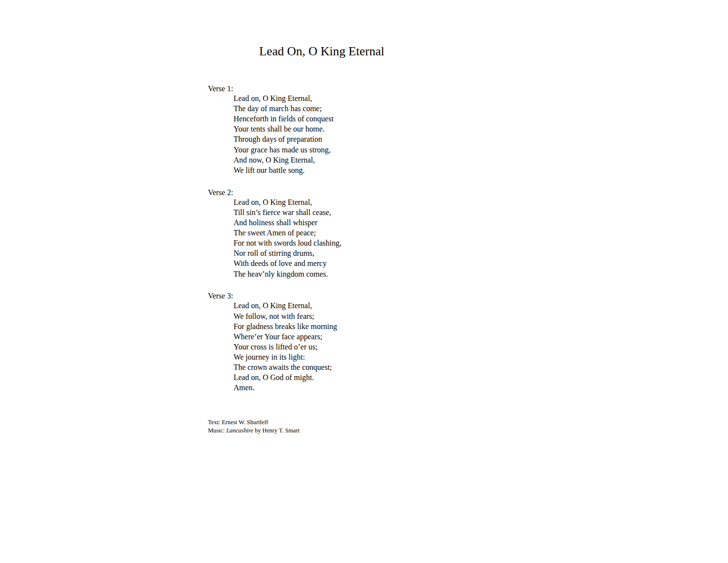Lead On, O King Eternal
Verse 1:
Lead on, O King Eternal,
The day of march has come;
Henceforth in fields of conquest
Your tents shall be our home.
Through days of preparation
Your grace has made us strong,
And now, O King Eternal,
We lift our battle song.
Verse 2:
Lead on, O King Eternal,
Till sin’s fierce war shall cease,
And holiness shall whisper
The sweet Amen of peace;
For not with swords loud clashing,
Nor roll of stirring drums,
With deeds of love and mercy
The heav’nly kingdom comes.
Verse 3:
Lead on, O King Eternal,
We follow, not with fears;
For gladness breaks like morning
Where’er Your face appears;
Your cross is lifted o’er us;
We journey in its light:
The crown awaits the conquest;
Lead on, O God of might.
Amen.
Text: Ernest W. Shurtleff
Music: Lancashire by Henry T. Smart